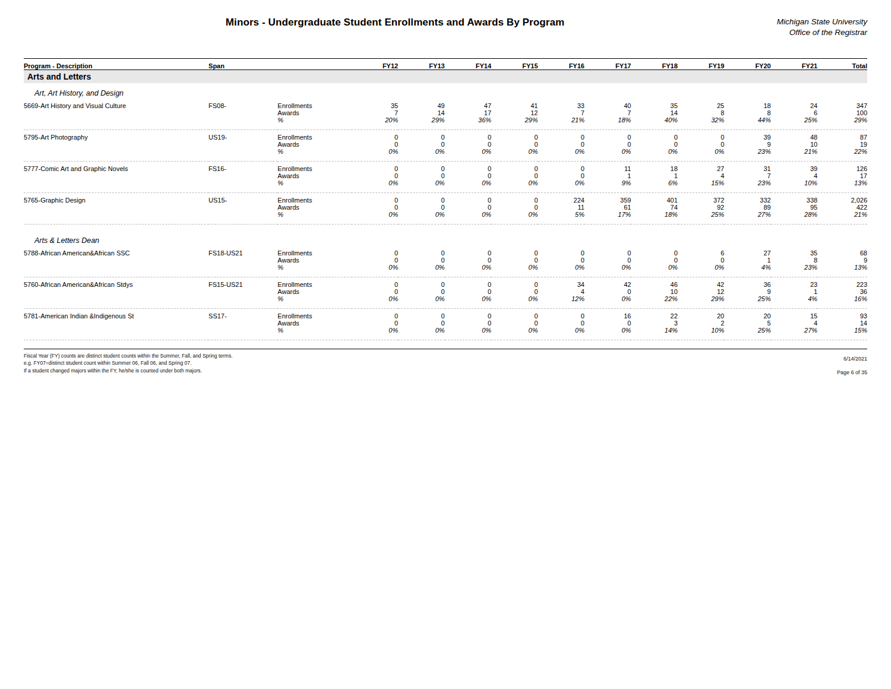Minors - Undergraduate Student Enrollments and Awards By Program
Michigan State University
Office of the Registrar
| Program - Description | Span | | FY12 | FY13 | FY14 | FY15 | FY16 | FY17 | FY18 | FY19 | FY20 | FY21 | Total |
| --- | --- | --- | --- | --- | --- | --- | --- | --- | --- | --- | --- | --- | --- |
| Arts and Letters |
| Art, Art History, and Design |
| 5669-Art History and Visual Culture | FS08- | Enrollments | 35 | 49 | 47 | 41 | 33 | 40 | 35 | 25 | 18 | 24 | 347 |
| | | Awards | 7 | 14 | 17 | 12 | 7 | 7 | 14 | 8 | 8 | 6 | 100 |
| | | % | 20% | 29% | 36% | 29% | 21% | 18% | 40% | 32% | 44% | 25% | 29% |
| 5795-Art Photography | US19- | Enrollments | 0 | 0 | 0 | 0 | 0 | 0 | 0 | 0 | 39 | 48 | 87 |
| | | Awards | 0 | 0 | 0 | 0 | 0 | 0 | 0 | 0 | 9 | 10 | 19 |
| | | % | 0% | 0% | 0% | 0% | 0% | 0% | 0% | 0% | 23% | 21% | 22% |
| 5777-Comic Art and Graphic Novels | FS16- | Enrollments | 0 | 0 | 0 | 0 | 0 | 11 | 18 | 27 | 31 | 39 | 126 |
| | | Awards | 0 | 0 | 0 | 0 | 0 | 1 | 1 | 4 | 7 | 4 | 17 |
| | | % | 0% | 0% | 0% | 0% | 0% | 9% | 6% | 15% | 23% | 10% | 13% |
| 5765-Graphic Design | US15- | Enrollments | 0 | 0 | 0 | 0 | 224 | 359 | 401 | 372 | 332 | 338 | 2,026 |
| | | Awards | 0 | 0 | 0 | 0 | 11 | 61 | 74 | 92 | 89 | 95 | 422 |
| | | % | 0% | 0% | 0% | 0% | 5% | 17% | 18% | 25% | 27% | 28% | 21% |
| Arts & Letters Dean |
| 5788-African American&African SSC | FS18-US21 | Enrollments | 0 | 0 | 0 | 0 | 0 | 0 | 0 | 6 | 27 | 35 | 68 |
| | | Awards | 0 | 0 | 0 | 0 | 0 | 0 | 0 | 0 | 1 | 8 | 9 |
| | | % | 0% | 0% | 0% | 0% | 0% | 0% | 0% | 0% | 4% | 23% | 13% |
| 5760-African American&African Stdys | FS15-US21 | Enrollments | 0 | 0 | 0 | 0 | 34 | 42 | 46 | 42 | 36 | 23 | 223 |
| | | Awards | 0 | 0 | 0 | 0 | 4 | 0 | 10 | 12 | 9 | 1 | 36 |
| | | % | 0% | 0% | 0% | 0% | 12% | 0% | 22% | 29% | 25% | 4% | 16% |
| 5781-American Indian &Indigenous St | SS17- | Enrollments | 0 | 0 | 0 | 0 | 0 | 16 | 22 | 20 | 20 | 15 | 93 |
| | | Awards | 0 | 0 | 0 | 0 | 0 | 0 | 3 | 2 | 5 | 4 | 14 |
| | | % | 0% | 0% | 0% | 0% | 0% | 0% | 14% | 10% | 25% | 27% | 15% |
Fiscal Year (FY) counts are distinct student counts within the Summer, Fall, and Spring terms.
e.g. FY07=distinct student count within Summer 06, Fall 06, and Spring 07.
If a student changed majors within the FY, he/she is counted under both majors.
6/14/2021
Page 6 of 35